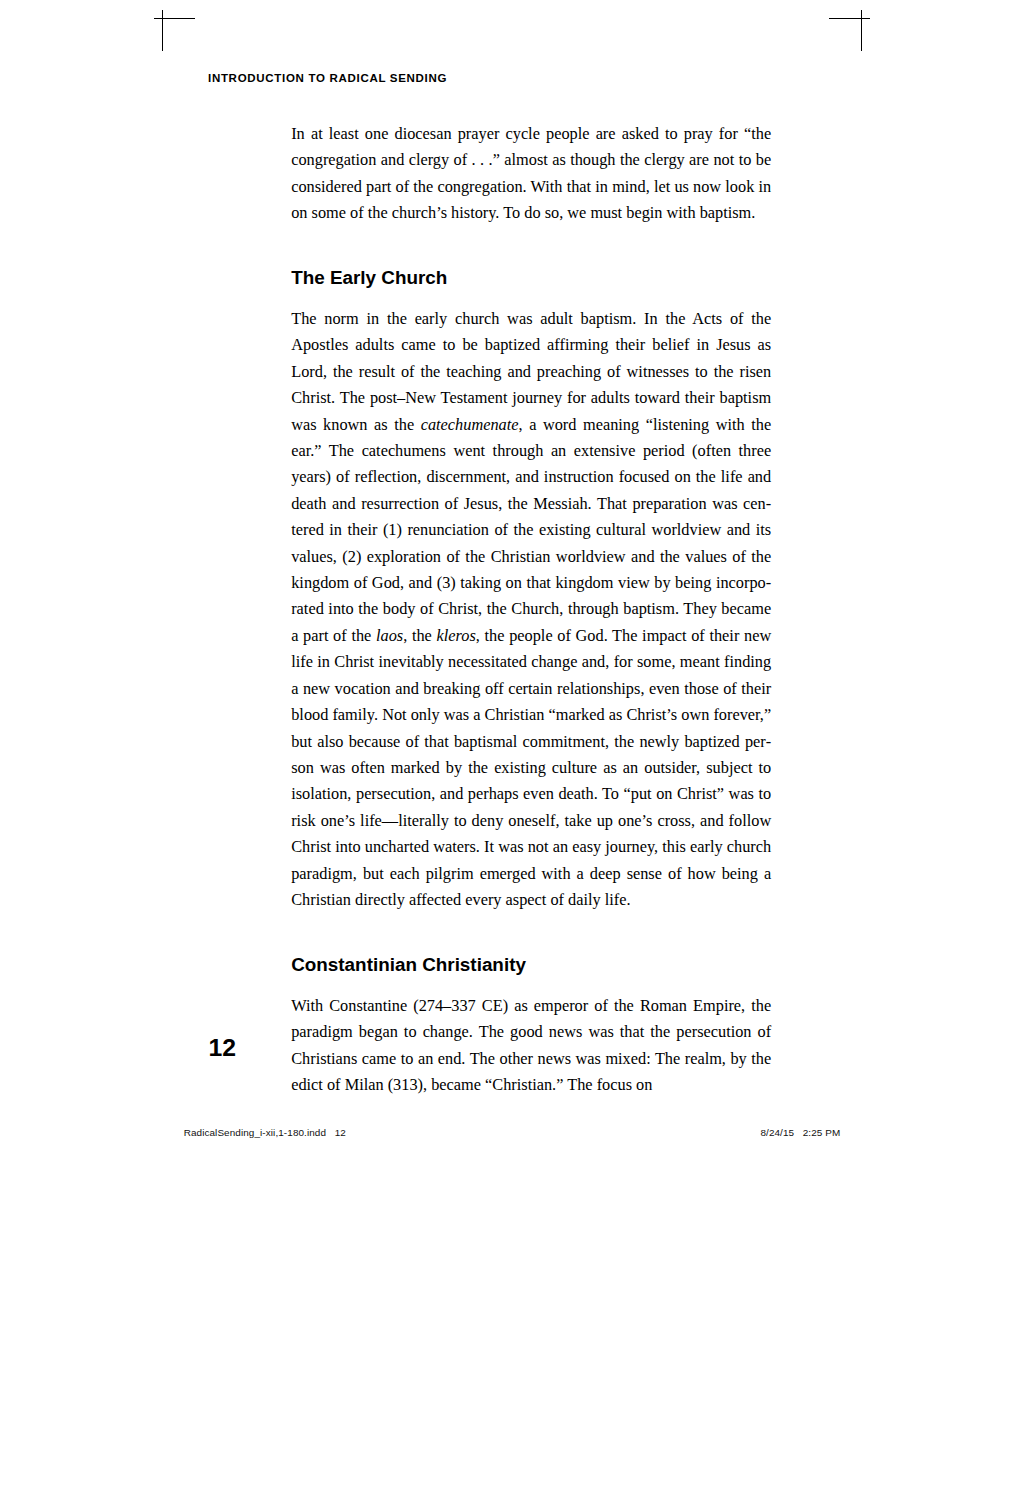Introduction to Radical Sending
In at least one diocesan prayer cycle people are asked to pray for “the congregation and clergy of . . .” almost as though the clergy are not to be considered part of the congregation. With that in mind, let us now look in on some of the church’s history. To do so, we must begin with baptism.
The Early Church
The norm in the early church was adult baptism. In the Acts of the Apostles adults came to be baptized affirming their belief in Jesus as Lord, the result of the teaching and preaching of witnesses to the risen Christ. The post–New Testament journey for adults toward their baptism was known as the catechumenate, a word meaning “listening with the ear.” The catechumens went through an extensive period (often three years) of reflection, discernment, and instruction focused on the life and death and resurrection of Jesus, the Messiah. That preparation was centered in their (1) renunciation of the existing cultural worldview and its values, (2) exploration of the Christian worldview and the values of the kingdom of God, and (3) taking on that kingdom view by being incorporated into the body of Christ, the Church, through baptism. They became a part of the laos, the kleros, the people of God. The impact of their new life in Christ inevitably necessitated change and, for some, meant finding a new vocation and breaking off certain relationships, even those of their blood family. Not only was a Christian “marked as Christ’s own forever,” but also because of that baptismal commitment, the newly baptized person was often marked by the existing culture as an outsider, subject to isolation, persecution, and perhaps even death. To “put on Christ” was to risk one’s life—literally to deny oneself, take up one’s cross, and follow Christ into uncharted waters. It was not an easy journey, this early church paradigm, but each pilgrim emerged with a deep sense of how being a Christian directly affected every aspect of daily life.
Constantinian Christianity
With Constantine (274–337 CE) as emperor of the Roman Empire, the paradigm began to change. The good news was that the persecution of Christians came to an end. The other news was mixed: The realm, by the edict of Milan (313), became “Christian.” The focus on
12
RadicalSending_i-xii,1-180.indd 12 8/24/15 2:25 PM